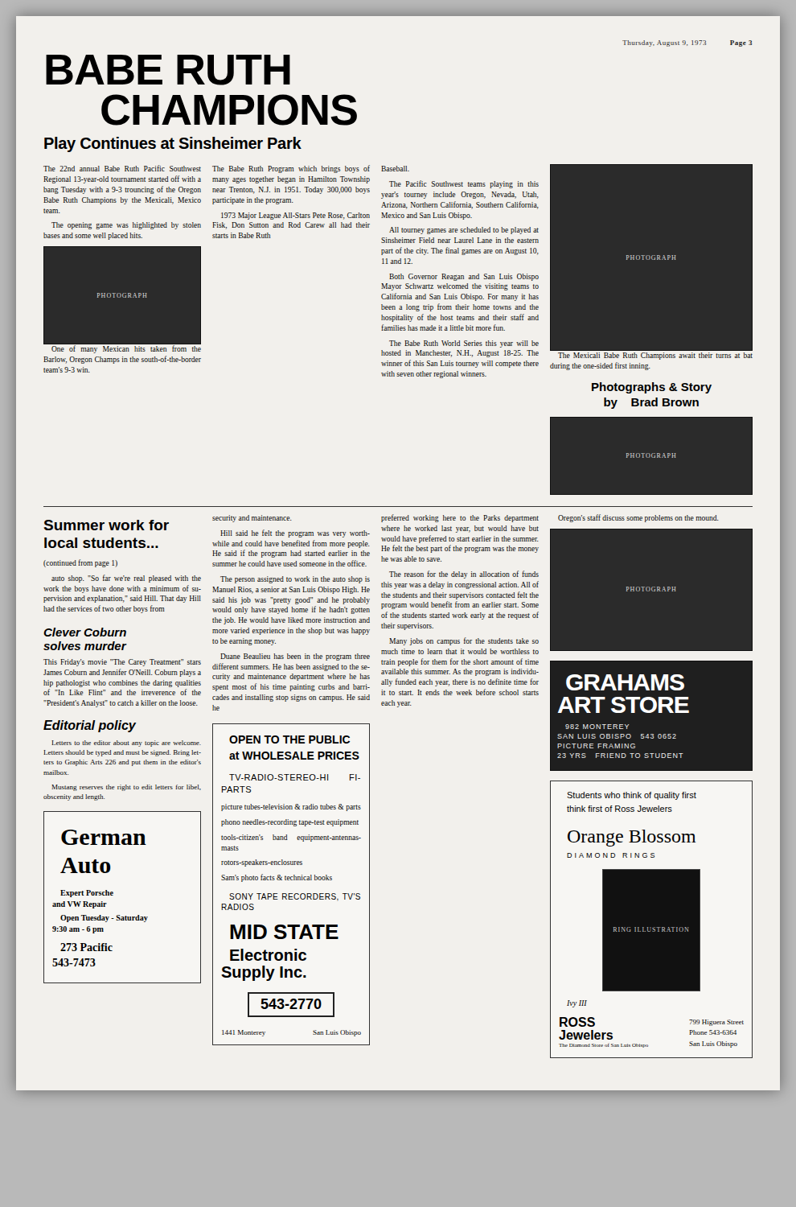Thursday, August 9, 1973 Page 3
BABE RUTHCHAMPIONS
Play Continues at Sinsheimer Park
The 22nd annual Babe Ruth Pacific Southwest Regional 13-year-old tournament started off with a bang Tuesday with a 9-3 trouncing of the Oregon Babe Ruth Champions by the Mexicali, Mexico team.
The opening game was highlighted by stolen bases and some well placed hits.
PHOTOGRAPH
One of many Mexican hits taken from the Barlow, Oregon Champs in the south-of-the-border team's 9-3 win.
The Babe Ruth Program which brings boys of many ages together began in Hamilton Township near Trenton, N.J. in 1951. Today 300,000 boys participate in the program.
1973 Major League All-Stars Pete Rose, Carlton Fisk, Don Sutton and Rod Carew all had their starts in Babe Ruth
Baseball.
The Pacific Southwest teams playing in this year's tourney include Oregon, Nevada, Utah, Arizona, Northern California, Southern California, Mexico and San Luis Obispo.
All tourney games are scheduled to be played at Sinsheimer Field near Laurel Lane in the eastern part of the city. The final games are on August 10, 11 and 12.
Both Governor Reagan and San Luis Obispo Mayor Schwartz welcomed the visiting teams to California and San Luis Obispo. For many it has been a long trip from their home towns and the hospitality of the host teams and their staff and families has made it a little bit more fun.
The Babe Ruth World Series this year will be hosted in Manchester, N.H., August 18-25. The winner of this San Luis tourney will compete there with seven other regional winners.
PHOTOGRAPH
The Mexicali Babe Ruth Champions await their turns at bat during the one-sided first inning.
Photographs & Story
by Brad Brown
PHOTOGRAPH
Summer work for local students...
(continued from page 1)
auto shop. "So far we're real pleased with the work the boys have done with a minimum of supervision and explanation," said Hill. That day Hill had the services of two other boys from
Clever Coburn
solves murder
This Friday's movie "The Carey Treatment" stars James Coburn and Jennifer O'Neill. Coburn plays a hip pathologist who combines the daring qualities of "In Like Flint" and the irreverence of the "President's Analyst" to catch a killer on the loose.
Editorial policy
Letters to the editor about any topic are welcome. Letters should be typed and must be signed. Bring letters to Graphic Arts 226 and put them in the editor's mailbox.
Mustang reserves the right to edit letters for libel, obscenity and length.
German
Auto
Expert Porsche
and VW Repair
Open Tuesday - Saturday
9:30 am - 6 pm
273 Pacific
543-7473
security and maintenance.
Hill said he felt the program was very worthwhile and could have benefited from more people. He said if the program had started earlier in the summer he could have used someone in the office.
The person assigned to work in the auto shop is Manuel Rios, a senior at San Luis Obispo High. He said his job was "pretty good" and he probably would only have stayed home if he hadn't gotten the job. He would have liked more instruction and more varied experience in the shop but was happy to be earning money.
Duane Beaulieu has been in the program three different summers. He has been assigned to the security and maintenance department where he has spent most of his time painting curbs and barricades and installing stop signs on campus. He said he
OPEN TO THE PUBLIC
at WHOLESALE PRICES
TV-RADIO-STEREO-HI FI-PARTS
picture tubes-television & radio tubes & parts
phono needles-recording tape-test equipment
tools-citizen's band equipment-antennas-masts
rotors-speakers-enclosures
Sam's photo facts & technical books
SONY TAPE RECORDERS, TV'S RADIOS
MID STATE
Electronic Supply Inc.
543-2770
1441 Monterey San Luis Obispo
preferred working here to the Parks department where he worked last year, but would have but would have preferred to start earlier in the summer. He felt the best part of the program was the money he was able to save.
The reason for the delay in allocation of funds this year was a delay in congressional action. All of the students and their supervisors contacted felt the program would benefit from an earlier start. Some of the students started work early at the request of their supervisors.
Many jobs on campus for the students take so much time to learn that it would be worthless to train people for them for the short amount of time available this summer. As the program is individually funded each year, there is no definite time for it to start. It ends the week before school starts each year.
Oregon's staff discuss some problems on the mound.
PHOTOGRAPH
GRAHAMS
ART STORE
982 MONTEREY
SAN LUIS OBISPO 543 0652
PICTURE FRAMING
23 YRS FRIEND TO STUDENT
Students who think of quality first
think first of Ross Jewelers
Orange Blossom
DIAMOND RINGS
RING ILLUSTRATION
Ivy III
ROSS
Jewelers
The Diamond Store of San Luis Obispo
799 Higuera Street
Phone 543-6364
San Luis Obispo